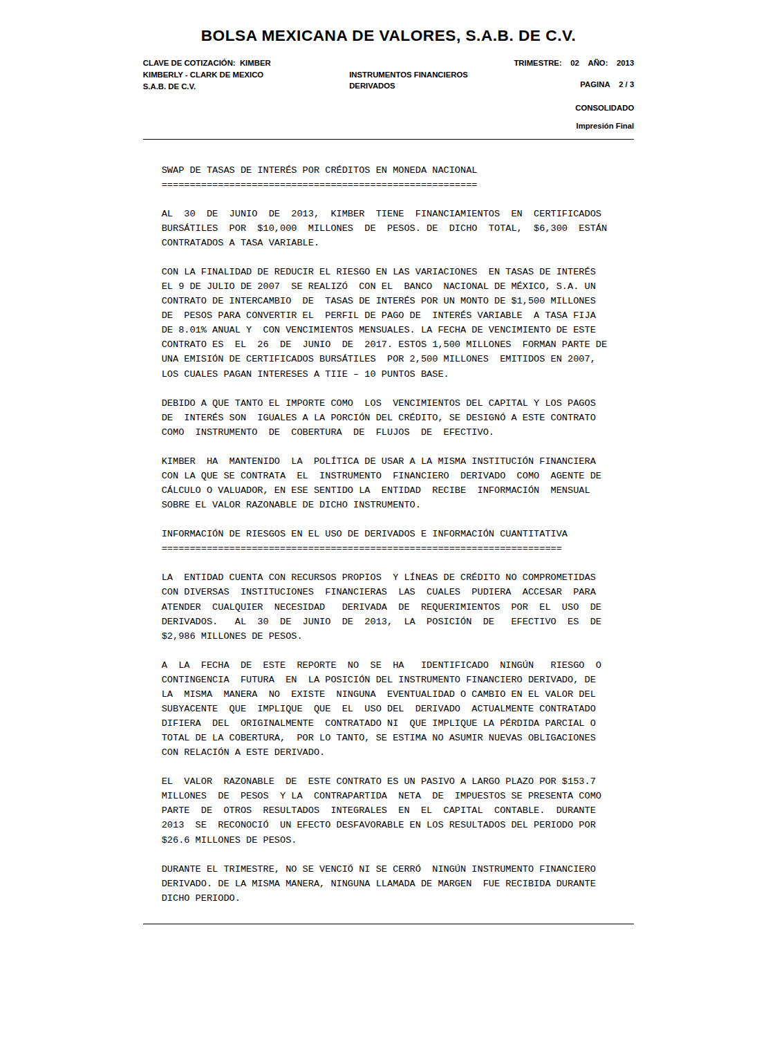BOLSA MEXICANA DE VALORES, S.A.B. DE C.V.
| CLAVE DE COTIZACIÓN: KIMBER | | TRIMESTRE: 02 AÑO: 2013 |
| KIMBERLY - CLARK DE MEXICO S.A.B. DE C.V. | INSTRUMENTOS FINANCIEROS DERIVADOS | PAGINA 2 / 3 |
| | CONSOLIDADO Impresión Final |
SWAP DE TASAS DE INTERÉS POR CRÉDITOS EN MONEDA NACIONAL
========================================================

AL  30  DE  JUNIO  DE  2013,  KIMBER  TIENE  FINANCIAMIENTOS  EN  CERTIFICADOS
BURSÁTILES  POR  $10,000  MILLONES  DE  PESOS. DE  DICHO  TOTAL,  $6,300  ESTÁN
CONTRATADOS A TASA VARIABLE.

CON LA FINALIDAD DE REDUCIR EL RIESGO EN LAS VARIACIONES  EN TASAS DE INTERÉS
EL 9 DE JULIO DE 2007  SE REALIZÓ  CON EL  BANCO  NACIONAL DE MÉXICO, S.A. UN
CONTRATO DE INTERCAMBIO  DE  TASAS DE INTERÉS POR UN MONTO DE $1,500 MILLONES
DE  PESOS PARA CONVERTIR EL  PERFIL DE PAGO DE  INTERÉS VARIABLE  A TASA FIJA
DE 8.01% ANUAL Y  CON VENCIMIENTOS MENSUALES. LA FECHA DE VENCIMIENTO DE ESTE
CONTRATO ES  EL  26  DE  JUNIO  DE  2017. ESTOS 1,500 MILLONES  FORMAN PARTE DE
UNA EMISIÓN DE CERTIFICADOS BURSÁTILES  POR 2,500 MILLONES  EMITIDOS EN 2007,
LOS CUALES PAGAN INTERESES A TIIE – 10 PUNTOS BASE.

DEBIDO A QUE TANTO EL IMPORTE COMO  LOS  VENCIMIENTOS DEL CAPITAL Y LOS PAGOS
DE  INTERÉS SON  IGUALES A LA PORCIÓN DEL CRÉDITO, SE DESIGNÓ A ESTE CONTRATO
COMO  INSTRUMENTO  DE  COBERTURA  DE  FLUJOS  DE  EFECTIVO.

KIMBER  HA  MANTENIDO  LA  POLÍTICA DE USAR A LA MISMA INSTITUCIÓN FINANCIERA
CON LA QUE SE CONTRATA  EL  INSTRUMENTO  FINANCIERO  DERIVADO  COMO  AGENTE DE
CÁLCULO O VALUADOR, EN ESE SENTIDO LA  ENTIDAD  RECIBE  INFORMACIÓN  MENSUAL
SOBRE EL VALOR RAZONABLE DE DICHO INSTRUMENTO.

INFORMACIÓN DE RIESGOS EN EL USO DE DERIVADOS E INFORMACIÓN CUANTITATIVA
=======================================================================

LA  ENTIDAD CUENTA CON RECURSOS PROPIOS  Y LÍNEAS DE CRÉDITO NO COMPROMETIDAS
CON DIVERSAS  INSTITUCIONES  FINANCIERAS  LAS  CUALES  PUDIERA  ACCESAR  PARA
ATENDER  CUALQUIER  NECESIDAD   DERIVADA  DE  REQUERIMIENTOS  POR  EL  USO  DE
DERIVADOS.   AL  30  DE  JUNIO  DE  2013,  LA  POSICIÓN  DE   EFECTIVO  ES  DE
$2,986 MILLONES DE PESOS.

A  LA  FECHA  DE  ESTE  REPORTE  NO  SE  HA   IDENTIFICADO  NINGÚN   RIESGO  O
CONTINGENCIA  FUTURA  EN  LA POSICIÓN DEL INSTRUMENTO FINANCIERO DERIVADO, DE
LA  MISMA  MANERA  NO  EXISTE  NINGUNA  EVENTUALIDAD O CAMBIO EN EL VALOR DEL
SUBYACENTE  QUE  IMPLIQUE  QUE  EL  USO DEL  DERIVADO  ACTUALMENTE CONTRATADO
DIFIERA  DEL  ORIGINALMENTE  CONTRATADO NI  QUE IMPLIQUE LA PÉRDIDA PARCIAL O
TOTAL DE LA COBERTURA,  POR LO TANTO, SE ESTIMA NO ASUMIR NUEVAS OBLIGACIONES
CON RELACIÓN A ESTE DERIVADO.

EL  VALOR  RAZONABLE  DE  ESTE CONTRATO ES UN PASIVO A LARGO PLAZO POR $153.7
MILLONES  DE  PESOS  Y LA  CONTRAPARTIDA  NETA  DE  IMPUESTOS SE PRESENTA COMO
PARTE  DE  OTROS  RESULTADOS  INTEGRALES  EN  EL  CAPITAL  CONTABLE.  DURANTE
2013  SE  RECONOCIÓ  UN EFECTO DESFAVORABLE EN LOS RESULTADOS DEL PERIODO POR
$26.6 MILLONES DE PESOS.

DURANTE EL TRIMESTRE, NO SE VENCIÓ NI SE CERRÓ  NINGÚN INSTRUMENTO FINANCIERO
DERIVADO. DE LA MISMA MANERA, NINGUNA LLAMADA DE MARGEN  FUE RECIBIDA DURANTE
DICHO PERIODO.